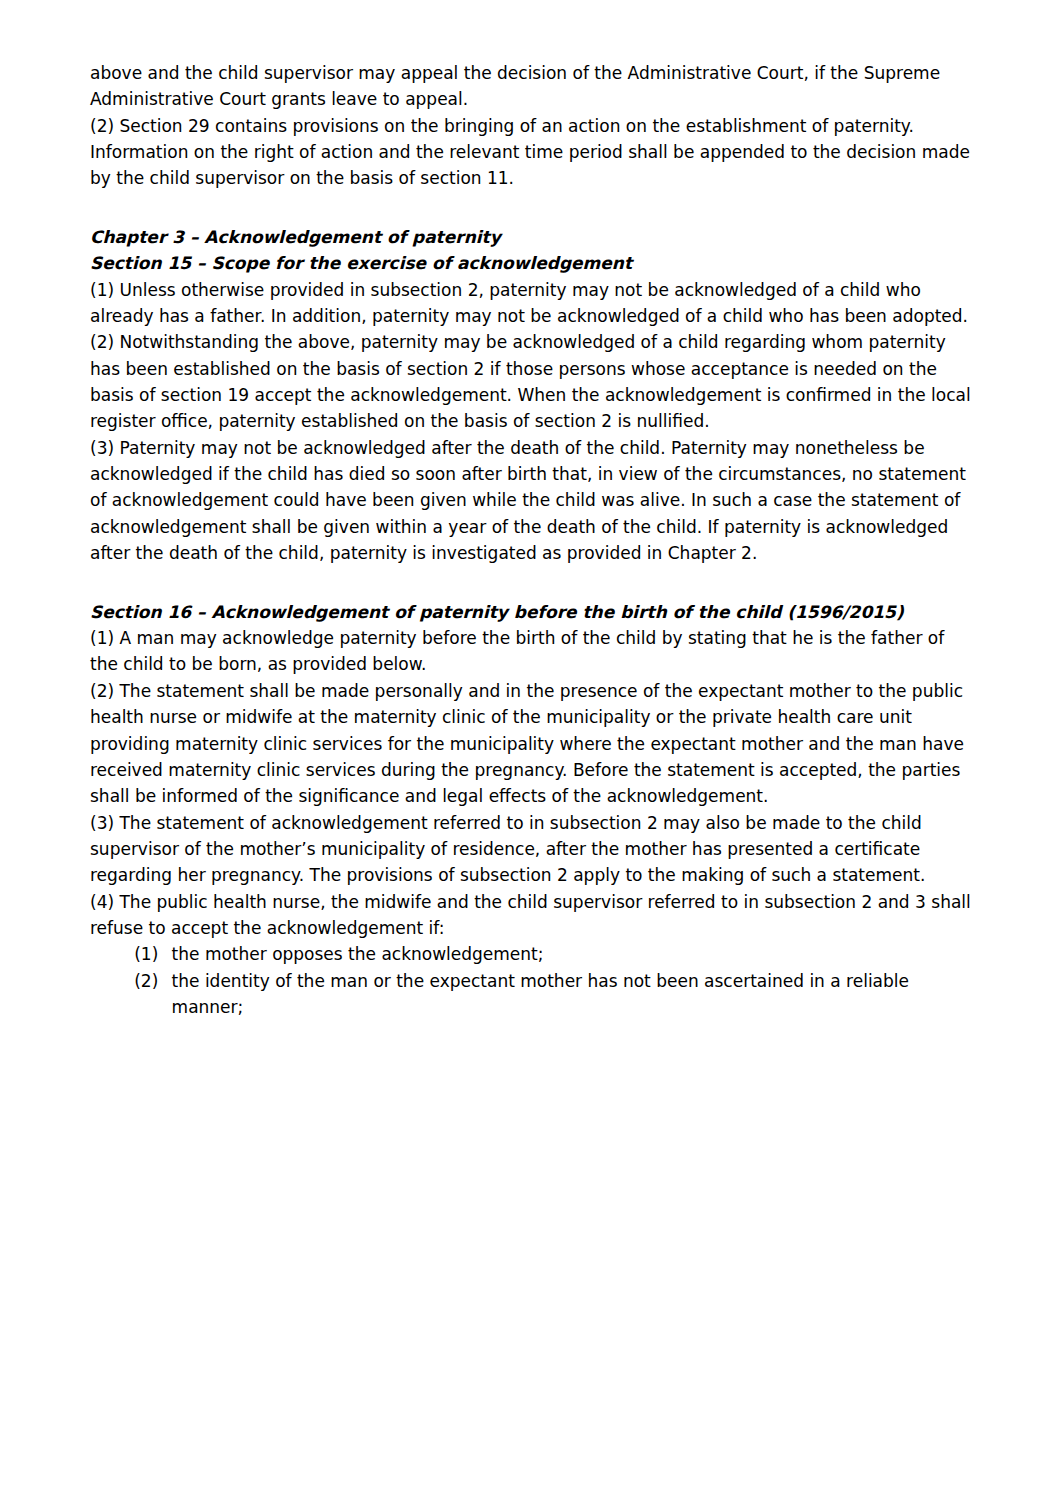above and the child supervisor may appeal the decision of the Administrative Court, if the Supreme Administrative Court grants leave to appeal.
(2) Section 29 contains provisions on the bringing of an action on the establishment of paternity. Information on the right of action and the relevant time period shall be appended to the decision made by the child supervisor on the basis of section 11.
Chapter 3 – Acknowledgement of paternity
Section 15 – Scope for the exercise of acknowledgement
(1) Unless otherwise provided in subsection 2, paternity may not be acknowledged of a child who already has a father. In addition, paternity may not be acknowledged of a child who has been adopted.
(2) Notwithstanding the above, paternity may be acknowledged of a child regarding whom paternity has been established on the basis of section 2 if those persons whose acceptance is needed on the basis of section 19 accept the acknowledgement. When the acknowledgement is confirmed in the local register office, paternity established on the basis of section 2 is nullified.
(3) Paternity may not be acknowledged after the death of the child. Paternity may nonetheless be acknowledged if the child has died so soon after birth that, in view of the circumstances, no statement of acknowledgement could have been given while the child was alive. In such a case the statement of acknowledgement shall be given within a year of the death of the child. If paternity is acknowledged after the death of the child, paternity is investigated as provided in Chapter 2.
Section 16 – Acknowledgement of paternity before the birth of the child (1596/2015)
(1) A man may acknowledge paternity before the birth of the child by stating that he is the father of the child to be born, as provided below.
(2) The statement shall be made personally and in the presence of the expectant mother to the public health nurse or midwife at the maternity clinic of the municipality or the private health care unit providing maternity clinic services for the municipality where the expectant mother and the man have received maternity clinic services during the pregnancy. Before the statement is accepted, the parties shall be informed of the significance and legal effects of the acknowledgement.
(3) The statement of acknowledgement referred to in subsection 2 may also be made to the child supervisor of the mother’s municipality of residence, after the mother has presented a certificate regarding her pregnancy. The provisions of subsection 2 apply to the making of such a statement.
(4) The public health nurse, the midwife and the child supervisor referred to in subsection 2 and 3 shall refuse to accept the acknowledgement if:
(1) the mother opposes the acknowledgement;
(2) the identity of the man or the expectant mother has not been ascertained in a reliable manner;